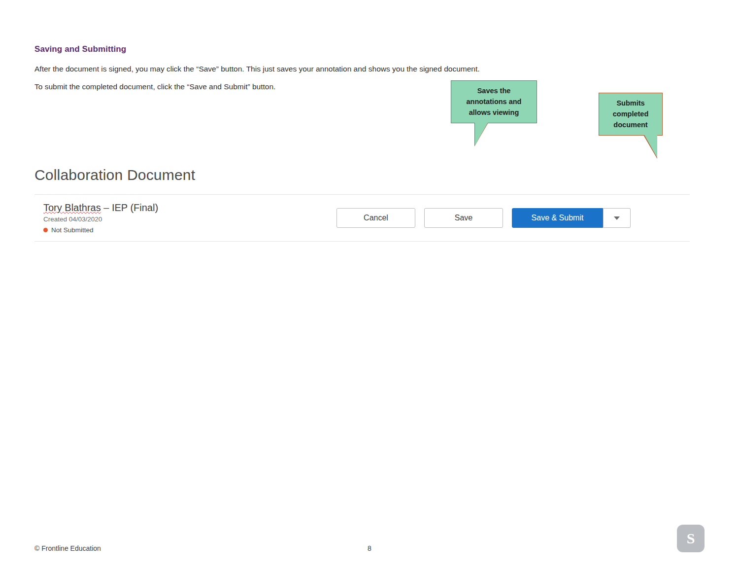Saving and Submitting
After the document is signed, you may click the “Save” button. This just saves your annotation and shows you the signed document.
To submit the completed document, click the “Save and Submit” button.
Saves the annotations and allows viewing
Submits completed document
Collaboration Document
Tory Blathras – IEP (Final)
Created 04/03/2020
Not Submitted
Cancel
Save
Save & Submit
© Frontline Education
8
S